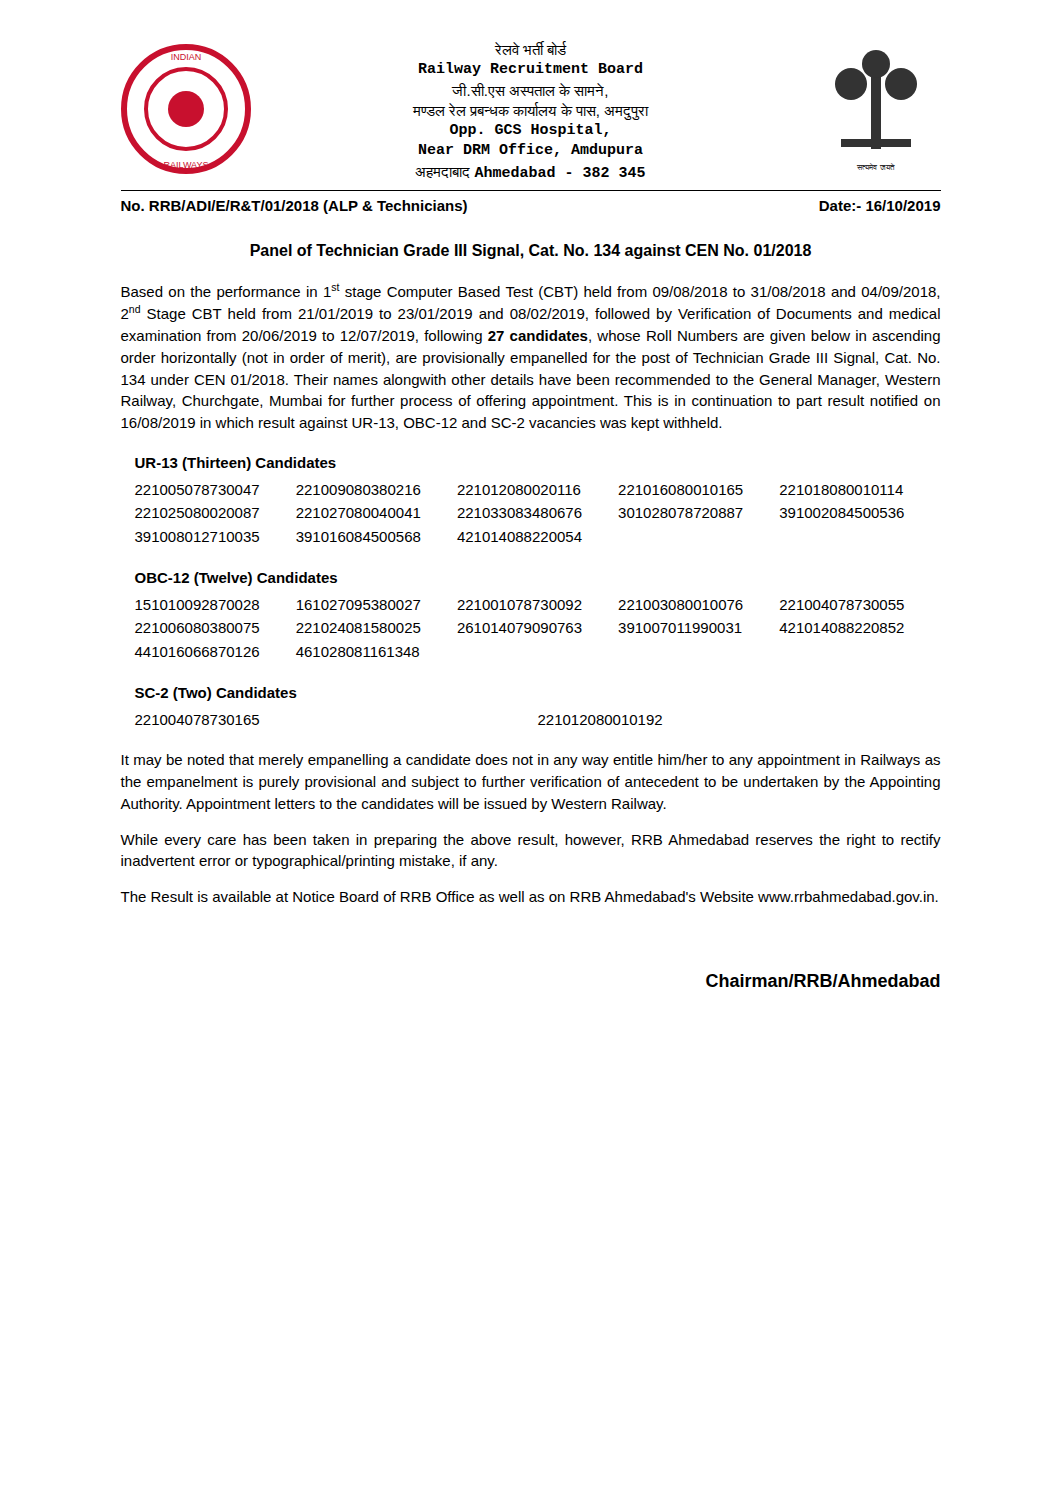रेलवे भर्ती बोर्ड
Railway Recruitment Board
जी.सी.एस अस्पताल के सामने,
मण्डल रेल प्रबन्धक कार्यालय के पास, अमदुपुरा
Opp. GCS Hospital,
Near DRM Office, Amdupura
अहमदाबाद Ahmedabad - 382 345
No. RRB/ADI/E/R&T/01/2018 (ALP & Technicians) Date:- 16/10/2019
Panel of Technician Grade III Signal, Cat. No. 134 against CEN No. 01/2018
Based on the performance in 1st stage Computer Based Test (CBT) held from 09/08/2018 to 31/08/2018 and 04/09/2018, 2nd Stage CBT held from 21/01/2019 to 23/01/2019 and 08/02/2019, followed by Verification of Documents and medical examination from 20/06/2019 to 12/07/2019, following 27 candidates, whose Roll Numbers are given below in ascending order horizontally (not in order of merit), are provisionally empanelled for the post of Technician Grade III Signal, Cat. No. 134 under CEN 01/2018. Their names alongwith other details have been recommended to the General Manager, Western Railway, Churchgate, Mumbai for further process of offering appointment. This is in continuation to part result notified on 16/08/2019 in which result against UR-13, OBC-12 and SC-2 vacancies was kept withheld.
UR-13 (Thirteen) Candidates
| 221005078730047 | 221009080380216 | 221012080020116 | 221016080010165 | 221018080010114 |
| 221025080020087 | 221027080040041 | 221033083480676 | 301028078720887 | 391002084500536 |
| 391008012710035 | 391016084500568 | 421014088220054 | | |
OBC-12 (Twelve) Candidates
| 151010092870028 | 161027095380027 | 221001078730092 | 221003080010076 | 221004078730055 |
| 221006080380075 | 221024081580025 | 261014079090763 | 391007011990031 | 421014088220852 |
| 441016066870126 | 461028081161348 | | | |
SC-2 (Two) Candidates
| 221004078730165 | 221012080010192 |
It may be noted that merely empanelling a candidate does not in any way entitle him/her to any appointment in Railways as the empanelment is purely provisional and subject to further verification of antecedent to be undertaken by the Appointing Authority. Appointment letters to the candidates will be issued by Western Railway.
While every care has been taken in preparing the above result, however, RRB Ahmedabad reserves the right to rectify inadvertent error or typographical/printing mistake, if any.
The Result is available at Notice Board of RRB Office as well as on RRB Ahmedabad's Website www.rrbahmedabad.gov.in.
Chairman/RRB/Ahmedabad